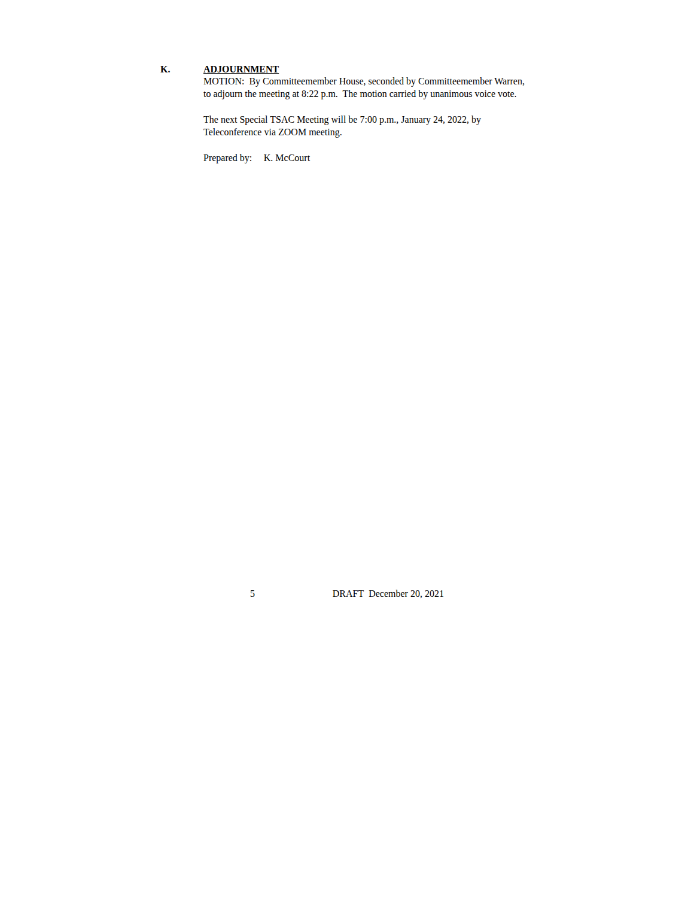K.
ADJOURNMENT
MOTION: By Committeemember House, seconded by Committeemember Warren, to adjourn the meeting at 8:22 p.m. The motion carried by unanimous voice vote.
The next Special TSAC Meeting will be 7:00 p.m., January 24, 2022, by Teleconference via ZOOM meeting.
Prepared by: K. McCourt
5 DRAFT December 20, 2021